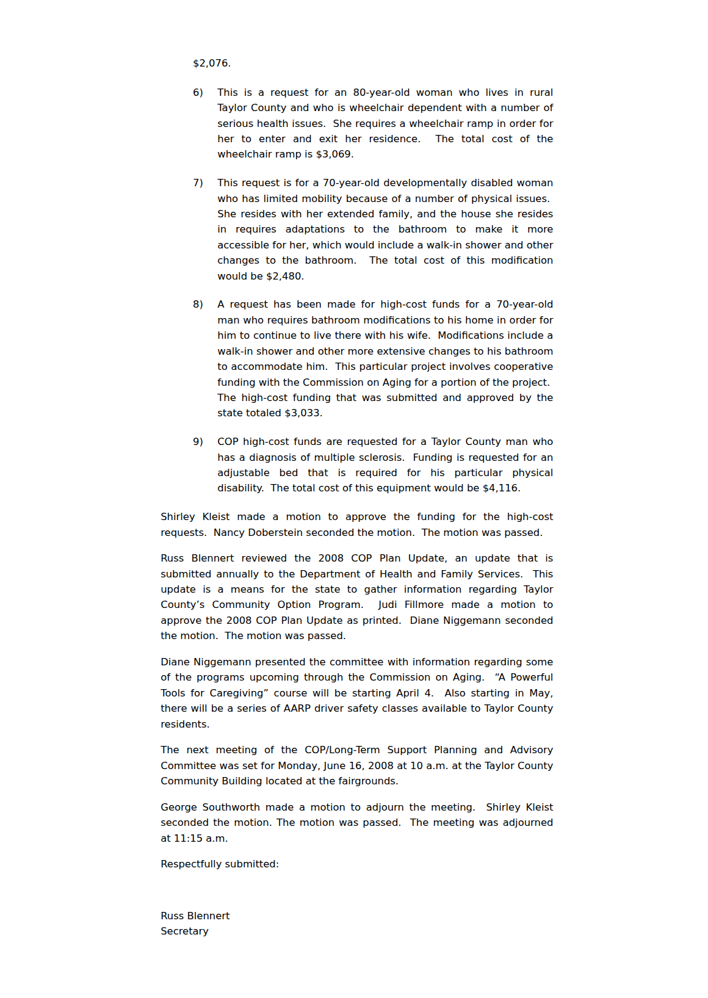$2,076.
6) This is a request for an 80-year-old woman who lives in rural Taylor County and who is wheelchair dependent with a number of serious health issues. She requires a wheelchair ramp in order for her to enter and exit her residence. The total cost of the wheelchair ramp is $3,069.
7) This request is for a 70-year-old developmentally disabled woman who has limited mobility because of a number of physical issues. She resides with her extended family, and the house she resides in requires adaptations to the bathroom to make it more accessible for her, which would include a walk-in shower and other changes to the bathroom. The total cost of this modification would be $2,480.
8) A request has been made for high-cost funds for a 70-year-old man who requires bathroom modifications to his home in order for him to continue to live there with his wife. Modifications include a walk-in shower and other more extensive changes to his bathroom to accommodate him. This particular project involves cooperative funding with the Commission on Aging for a portion of the project. The high-cost funding that was submitted and approved by the state totaled $3,033.
9) COP high-cost funds are requested for a Taylor County man who has a diagnosis of multiple sclerosis. Funding is requested for an adjustable bed that is required for his particular physical disability. The total cost of this equipment would be $4,116.
Shirley Kleist made a motion to approve the funding for the high-cost requests. Nancy Doberstein seconded the motion. The motion was passed.
Russ Blennert reviewed the 2008 COP Plan Update, an update that is submitted annually to the Department of Health and Family Services. This update is a means for the state to gather information regarding Taylor County’s Community Option Program. Judi Fillmore made a motion to approve the 2008 COP Plan Update as printed. Diane Niggemann seconded the motion. The motion was passed.
Diane Niggemann presented the committee with information regarding some of the programs upcoming through the Commission on Aging. “A Powerful Tools for Caregiving” course will be starting April 4. Also starting in May, there will be a series of AARP driver safety classes available to Taylor County residents.
The next meeting of the COP/Long-Term Support Planning and Advisory Committee was set for Monday, June 16, 2008 at 10 a.m. at the Taylor County Community Building located at the fairgrounds.
George Southworth made a motion to adjourn the meeting. Shirley Kleist seconded the motion. The motion was passed. The meeting was adjourned at 11:15 a.m.
Respectfully submitted:
Russ Blennert
Secretary